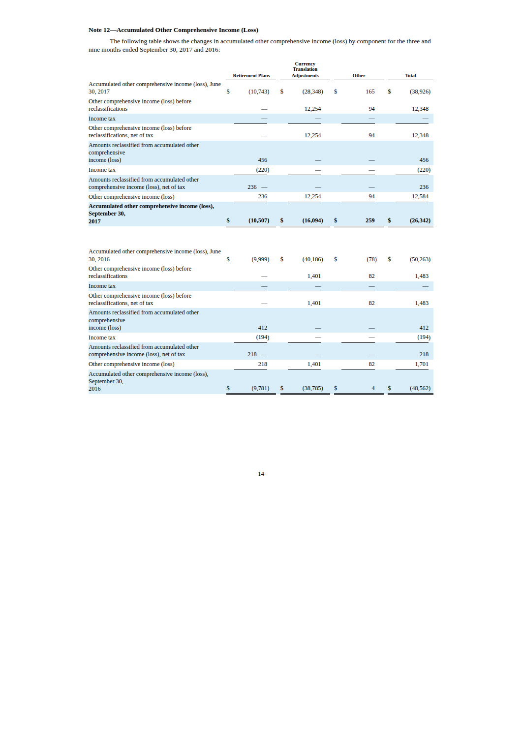Note 12—Accumulated Other Comprehensive Income (Loss)
The following table shows the changes in accumulated other comprehensive income (loss) by component for the three and nine months ended September 30, 2017 and 2016:
| | | | Currency Translation | | | | |
| --- | --- | --- | --- | --- | --- | --- | --- |
| | Retirement Plans | | Adjustments | | Other | | Total |
| Accumulated other comprehensive income (loss), June 30, 2017 | $ | (10,743 | ) | | $ | (28,348 | ) | | $ | 165 | | | $ | (38,926 | ) |
| Other comprehensive income (loss) before reclassifications | | — | | | | 12,254 | | | | 94 | | | | 12,348 | |
| Income tax | | — | | | | — | | | | — | | | | — | |
| Other comprehensive income (loss) before reclassifications, net of tax | | — | | | | 12,254 | | | | 94 | | | | 12,348 | |
| Amounts reclassified from accumulated other comprehensive income (loss) | | 456 | | | | — | | | | — | | | | 456 | |
| Income tax | | (220 | ) | | | — | | | | — | | | | (220 | ) |
| Amounts reclassified from accumulated other comprehensive income (loss), net of tax | | 236 — | | | | — | | | | — | | | | 236 | |
| Other comprehensive income (loss) | | 236 | | | | 12,254 | | | | 94 | | | | 12,584 | |
| Accumulated other comprehensive income (loss), September 30, 2017 | $ | (10,507 | ) | | $ | (16,094 | ) | | $ | 259 | | | $ | (26,342 | ) |
| Accumulated other comprehensive income (loss), June 30, 2016 | $ | (9,999 | ) | | $ | (40,186 | ) | | $ | (78 | ) | | $ | (50,263 | ) |
| Other comprehensive income (loss) before reclassifications | | — | | | | 1,401 | | | | 82 | | | | 1,483 | |
| Income tax | | — | | | | — | | | | — | | | | — | |
| Other comprehensive income (loss) before reclassifications, net of tax | | — | | | | 1,401 | | | | 82 | | | | 1,483 | |
| Amounts reclassified from accumulated other comprehensive income (loss) | | 412 | | | | — | | | | — | | | | 412 | |
| Income tax | | (194 | ) | | | — | | | | — | | | | (194 | ) |
| Amounts reclassified from accumulated other comprehensive income (loss), net of tax | | 218 — | | | | — | | | | — | | | | 218 | |
| Other comprehensive income (loss) | | 218 | | | | 1,401 | | | | 82 | | | | 1,701 | |
| Accumulated other comprehensive income (loss), September 30, 2016 | $ | (9,781 | ) | | $ | (38,785 | ) | | $ | 4 | | | $ | (48,562 | ) |
14